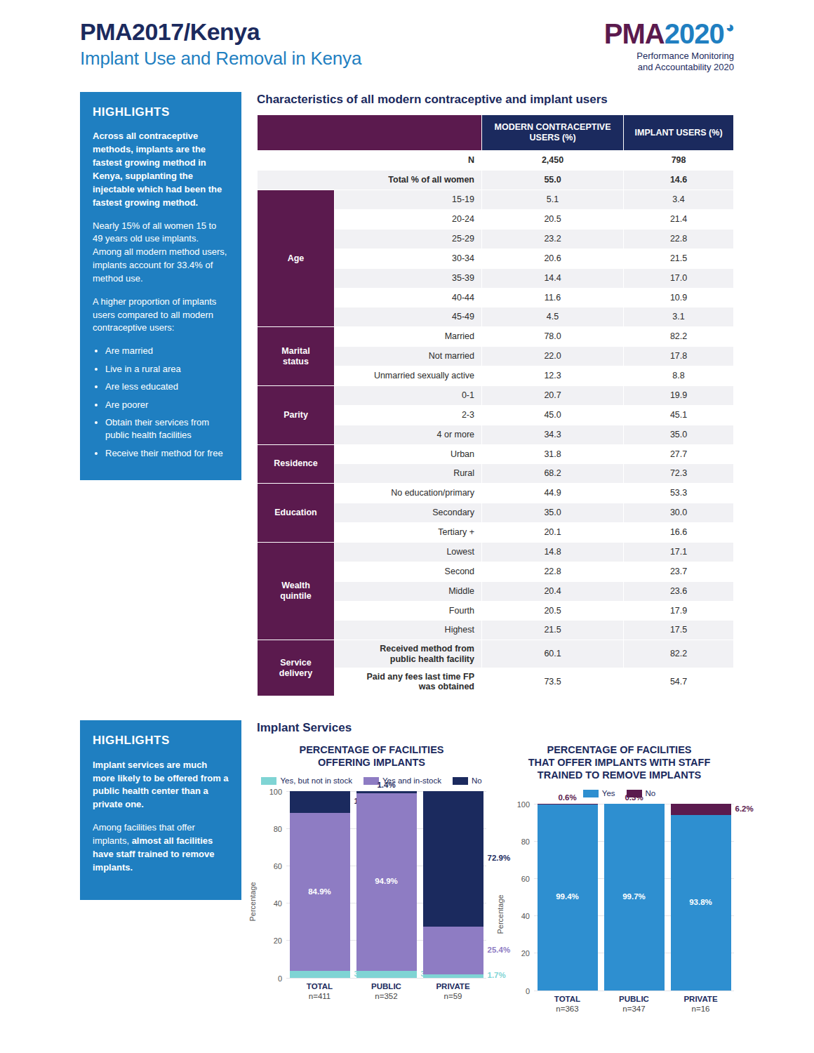PMA2017/Kenya
Implant Use and Removal in Kenya
PMA2020◕
Performance Monitoring
and Accountability 2020
Highlights
Across all contraceptive methods, implants are the fastest growing method in Kenya, supplanting the injectable which had been the fastest growing method.
Nearly 15% of all women 15 to 49 years old use implants. Among all modern method users, implants account for 33.4% of method use.
A higher proportion of implants users compared to all modern contraceptive users:
Are married
Live in a rural area
Are less educated
Are poorer
Obtain their services from public health facilities
Receive their method for free
Characteristics of all modern contraceptive and implant users
| | MODERN CONTRACEPTIVE USERS (%) | IMPLANT USERS (%) |
| --- | --- | --- |
| N | 2,450 | 798 |
| Total % of all women | 55.0 | 14.6 |
| Age | 15-19 | 5.1 | 3.4 |
| 20-24 | 20.5 | 21.4 |
| 25-29 | 23.2 | 22.8 |
| 30-34 | 20.6 | 21.5 |
| 35-39 | 14.4 | 17.0 |
| 40-44 | 11.6 | 10.9 |
| 45-49 | 4.5 | 3.1 |
| Marital status | Married | 78.0 | 82.2 |
| Not married | 22.0 | 17.8 |
| Unmarried sexually active | 12.3 | 8.8 |
| Parity | 0-1 | 20.7 | 19.9 |
| 2-3 | 45.0 | 45.1 |
| 4 or more | 34.3 | 35.0 |
| Residence | Urban | 31.8 | 27.7 |
| Rural | 68.2 | 72.3 |
| Education | No education/primary | 44.9 | 53.3 |
| Secondary | 35.0 | 30.0 |
| Tertiary + | 20.1 | 16.6 |
| Wealth quintile | Lowest | 14.8 | 17.1 |
| Second | 22.8 | 23.7 |
| Middle | 20.4 | 23.6 |
| Fourth | 20.5 | 17.9 |
| Highest | 21.5 | 17.5 |
| Service delivery | Received method from public health facility | 60.1 | 82.2 |
| Paid any fees last time FP was obtained | 73.5 | 54.7 |
Highlights
Implant services are much more likely to be offered from a public health center than a private one.
Among facilities that offer implants, almost all facilities have staff trained to remove implants.
Implant Services
Percentage of facilities
offering implants
Yes, but not in stock
Yes and in-stock
No
Percentage
100
80
60
40
20
0
11.7%
84.9%
3.4%
1.4%
94.9%
3.7%
72.9%
25.4%
1.7%
TOTAL n=411
PUBLIC n=352
PRIVATE n=59
Percentage of facilities
that offer implants with staff
trained to remove implants
Yes
No
Percentage
100
80
60
40
20
0
0.6%
99.4%
0.3%
99.7%
6.2%
93.8%
TOTAL n=363
PUBLIC n=347
PRIVATE n=16